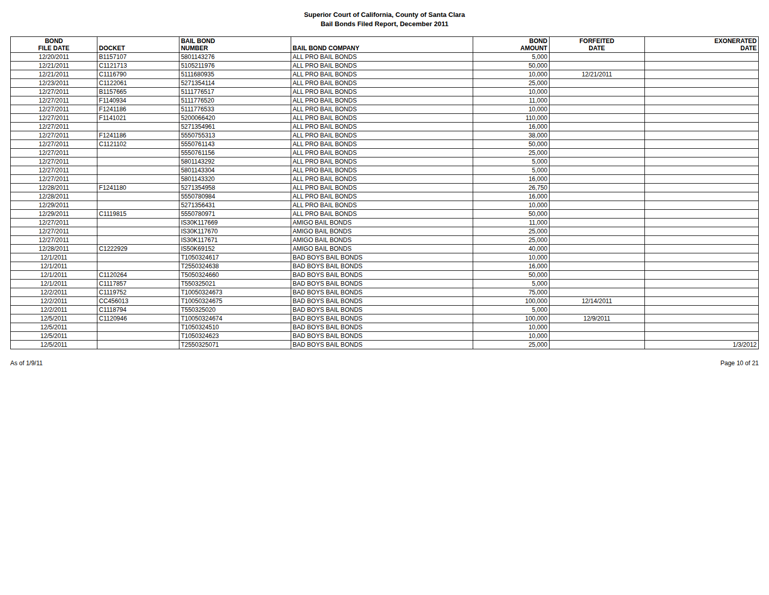Superior Court of California, County of Santa Clara
Bail Bonds Filed Report, December 2011
| BOND FILE DATE | DOCKET | BAIL BOND NUMBER | BAIL BOND COMPANY | BOND AMOUNT | FORFEITED DATE | EXONERATED DATE |
| --- | --- | --- | --- | --- | --- | --- |
| 12/20/2011 | B1157107 | 5801143276 | ALL PRO BAIL BONDS | 5,000 | | |
| 12/21/2011 | C1121713 | 5105211976 | ALL PRO BAIL BONDS | 50,000 | | |
| 12/21/2011 | C1116790 | 5111680935 | ALL PRO BAIL BONDS | 10,000 | 12/21/2011 | |
| 12/23/2011 | C1122061 | 5271354114 | ALL PRO BAIL BONDS | 25,000 | | |
| 12/27/2011 | B1157665 | 5111776517 | ALL PRO BAIL BONDS | 10,000 | | |
| 12/27/2011 | F1140934 | 5111776520 | ALL PRO BAIL BONDS | 11,000 | | |
| 12/27/2011 | F1241186 | 5111776533 | ALL PRO BAIL BONDS | 10,000 | | |
| 12/27/2011 | F1141021 | 5200066420 | ALL PRO BAIL BONDS | 110,000 | | |
| 12/27/2011 | | 5271354961 | ALL PRO BAIL BONDS | 16,000 | | |
| 12/27/2011 | F1241186 | 5550755313 | ALL PRO BAIL BONDS | 38,000 | | |
| 12/27/2011 | C1121102 | 5550761143 | ALL PRO BAIL BONDS | 50,000 | | |
| 12/27/2011 | | 5550761156 | ALL PRO BAIL BONDS | 25,000 | | |
| 12/27/2011 | | 5801143292 | ALL PRO BAIL BONDS | 5,000 | | |
| 12/27/2011 | | 5801143304 | ALL PRO BAIL BONDS | 5,000 | | |
| 12/27/2011 | | 5801143320 | ALL PRO BAIL BONDS | 16,000 | | |
| 12/28/2011 | F1241180 | 5271354958 | ALL PRO BAIL BONDS | 26,750 | | |
| 12/28/2011 | | 5550780984 | ALL PRO BAIL BONDS | 16,000 | | |
| 12/29/2011 | | 5271356431 | ALL PRO BAIL BONDS | 10,000 | | |
| 12/29/2011 | C1119815 | 5550780971 | ALL PRO BAIL BONDS | 50,000 | | |
| 12/27/2011 | | IS30K117669 | AMIGO BAIL BONDS | 11,000 | | |
| 12/27/2011 | | IS30K117670 | AMIGO BAIL BONDS | 25,000 | | |
| 12/27/2011 | | IS30K117671 | AMIGO BAIL BONDS | 25,000 | | |
| 12/28/2011 | C1222929 | IS50K69152 | AMIGO BAIL BONDS | 40,000 | | |
| 12/1/2011 | | T1050324617 | BAD BOYS BAIL BONDS | 10,000 | | |
| 12/1/2011 | | T2550324638 | BAD BOYS BAIL BONDS | 16,000 | | |
| 12/1/2011 | C1120264 | T5050324660 | BAD BOYS BAIL BONDS | 50,000 | | |
| 12/1/2011 | C1117857 | T550325021 | BAD BOYS BAIL BONDS | 5,000 | | |
| 12/2/2011 | C1119752 | T10050324673 | BAD BOYS BAIL BONDS | 75,000 | | |
| 12/2/2011 | CC456013 | T10050324675 | BAD BOYS BAIL BONDS | 100,000 | 12/14/2011 | |
| 12/2/2011 | C1118794 | T550325020 | BAD BOYS BAIL BONDS | 5,000 | | |
| 12/5/2011 | C1120946 | T10050324674 | BAD BOYS BAIL BONDS | 100,000 | 12/9/2011 | |
| 12/5/2011 | | T1050324510 | BAD BOYS BAIL BONDS | 10,000 | | |
| 12/5/2011 | | T1050324623 | BAD BOYS BAIL BONDS | 10,000 | | |
| 12/5/2011 | | T2550325071 | BAD BOYS BAIL BONDS | 25,000 | | 1/3/2012 |
As of 1/9/11 Page 10 of 21